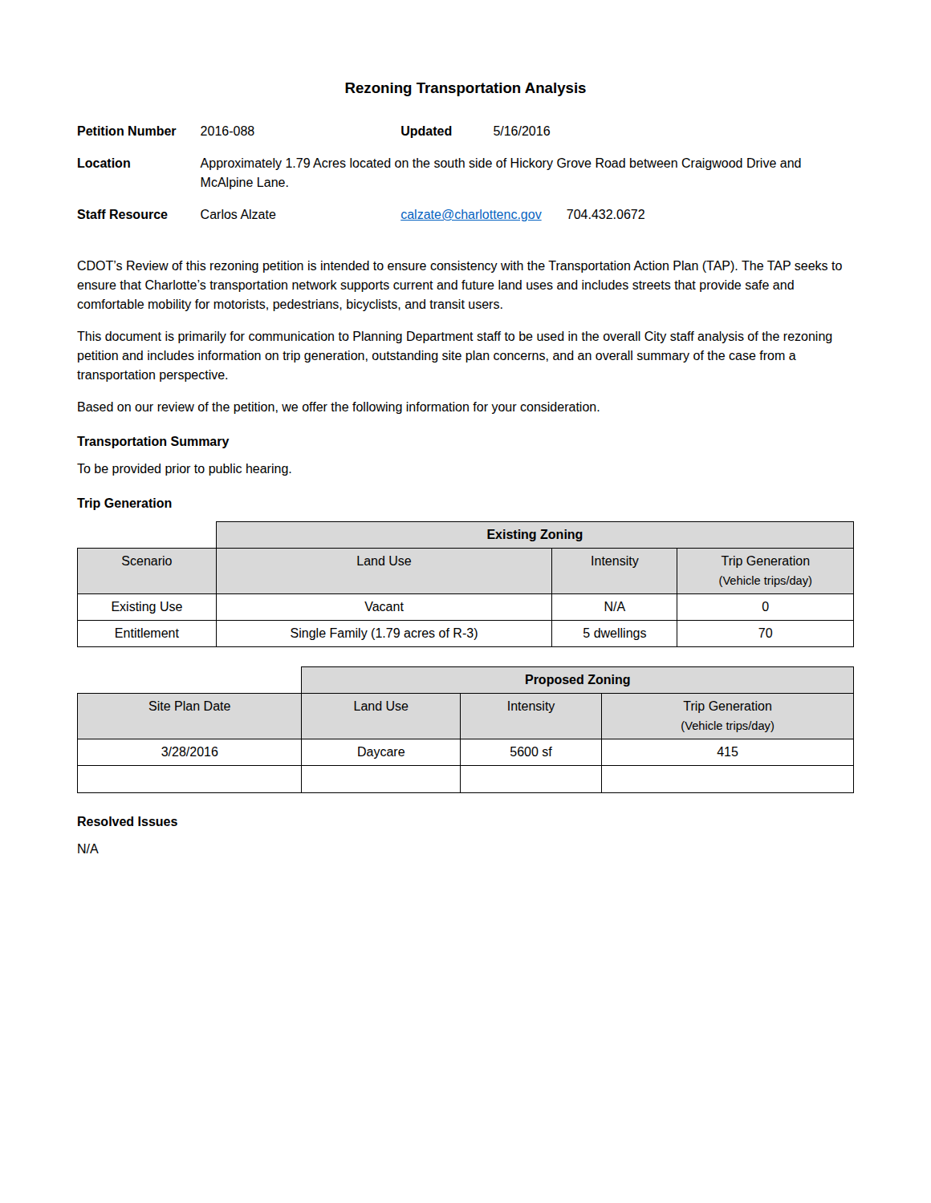Rezoning Transportation Analysis
| Petition Number | 2016-088 | Updated | 5/16/2016 |
| Location | Approximately 1.79 Acres located on the south side of Hickory Grove Road between Craigwood Drive and McAlpine Lane. |
| Staff Resource | Carlos Alzate | calzate@charlottenc.gov 704.432.0672 |
CDOT’s Review of this rezoning petition is intended to ensure consistency with the Transportation Action Plan (TAP). The TAP seeks to ensure that Charlotte’s transportation network supports current and future land uses and includes streets that provide safe and comfortable mobility for motorists, pedestrians, bicyclists, and transit users.
This document is primarily for communication to Planning Department staff to be used in the overall City staff analysis of the rezoning petition and includes information on trip generation, outstanding site plan concerns, and an overall summary of the case from a transportation perspective.
Based on our review of the petition, we offer the following information for your consideration.
Transportation Summary
To be provided prior to public hearing.
Trip Generation
| | Existing Zoning |
| Scenario | Land Use | Intensity | Trip Generation (Vehicle trips/day) |
| Existing Use | Vacant | N/A | 0 |
| Entitlement | Single Family (1.79 acres of R-3) | 5 dwellings | 70 |
| | Proposed Zoning |
| Site Plan Date | Land Use | Intensity | Trip Generation (Vehicle trips/day) |
| 3/28/2016 | Daycare | 5600 sf | 415 |
Resolved Issues
N/A